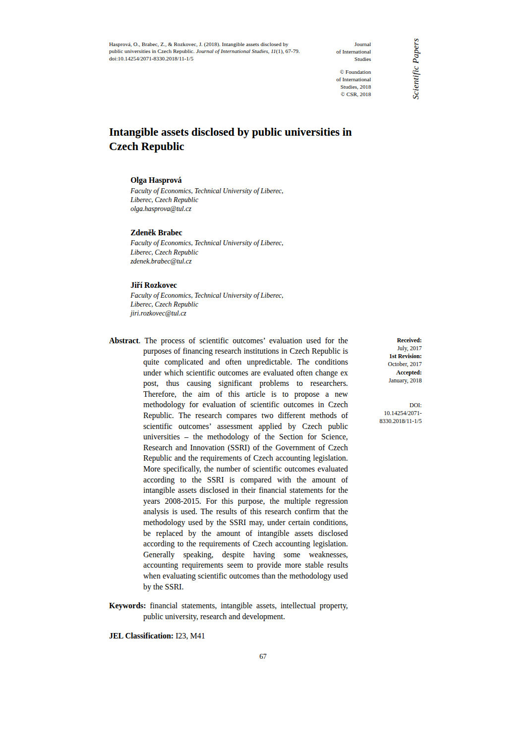Hasprová, O., Brabec, Z., & Rozkovec, J. (2018). Intangible assets disclosed by public universities in Czech Republic. Journal of International Studies, 11(1), 67-79. doi:10.14254/2071-8330.2018/11-1/5
Journal
of International
Studies
© Foundation
of International
Studies, 2018
© CSR, 2018
Scientific Papers
Intangible assets disclosed by public universities in Czech Republic
Olga Hasprová
Faculty of Economics, Technical University of Liberec,
Liberec, Czech Republic
olga.hasprova@tul.cz
Zdeněk Brabec
Faculty of Economics, Technical University of Liberec,
Liberec, Czech Republic
zdenek.brabec@tul.cz
Jiří Rozkovec
Faculty of Economics, Technical University of Liberec,
Liberec, Czech Republic
jiri.rozkovec@tul.cz
Abstract. The process of scientific outcomes’ evaluation used for the purposes of financing research institutions in Czech Republic is quite complicated and often unpredictable. The conditions under which scientific outcomes are evaluated often change ex post, thus causing significant problems to researchers. Therefore, the aim of this article is to propose a new methodology for evaluation of scientific outcomes in Czech Republic. The research compares two different methods of scientific outcomes’ assessment applied by Czech public universities – the methodology of the Section for Science, Research and Innovation (SSRI) of the Government of Czech Republic and the requirements of Czech accounting legislation. More specifically, the number of scientific outcomes evaluated according to the SSRI is compared with the amount of intangible assets disclosed in their financial statements for the years 2008-2015. For this purpose, the multiple regression analysis is used. The results of this research confirm that the methodology used by the SSRI may, under certain conditions, be replaced by the amount of intangible assets disclosed according to the requirements of Czech accounting legislation. Generally speaking, despite having some weaknesses, accounting requirements seem to provide more stable results when evaluating scientific outcomes than the methodology used by the SSRI.
Keywords: financial statements, intangible assets, intellectual property, public university, research and development.
JEL Classification: I23, M41
Received:
July, 2017
1st Revision:
October, 2017
Accepted:
January, 2018
DOI:
10.14254/2071-
8330.2018/11-1/5
67